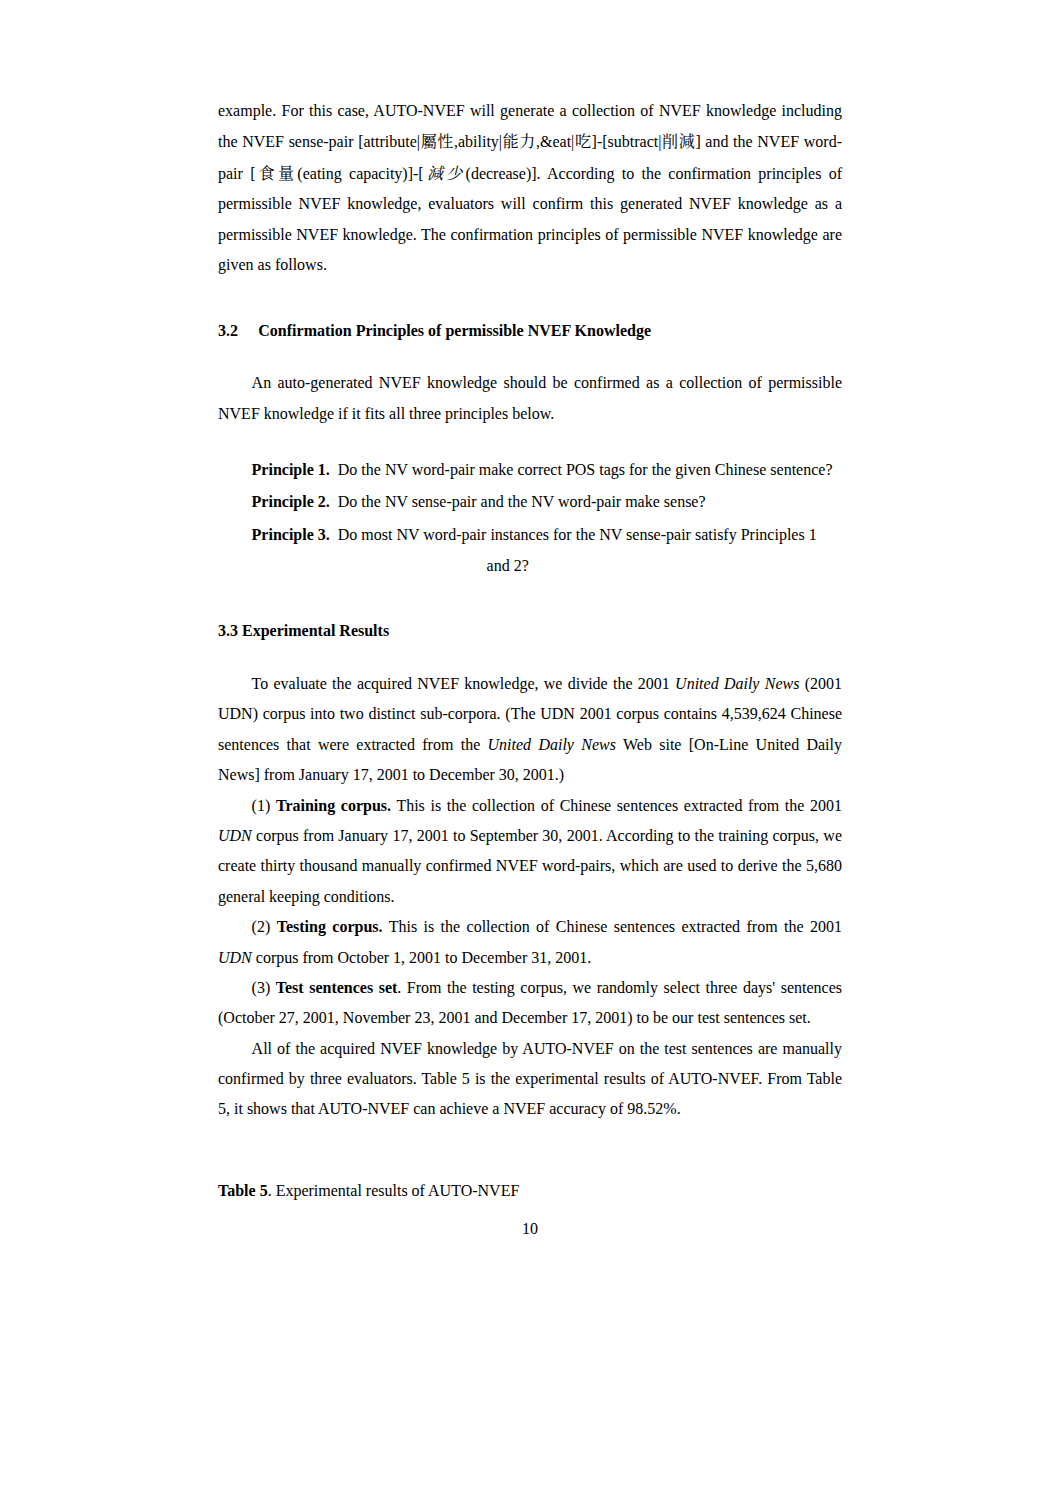example. For this case, AUTO-NVEF will generate a collection of NVEF knowledge including the NVEF sense-pair [attribute|屬性,ability|能力,&eat|吃]-[subtract|削減] and the NVEF word-pair [食量(eating capacity)]-[減少(decrease)]. According to the confirmation principles of permissible NVEF knowledge, evaluators will confirm this generated NVEF knowledge as a permissible NVEF knowledge. The confirmation principles of permissible NVEF knowledge are given as follows.
3.2 Confirmation Principles of permissible NVEF Knowledge
An auto-generated NVEF knowledge should be confirmed as a collection of permissible NVEF knowledge if it fits all three principles below.
Principle 1. Do the NV word-pair make correct POS tags for the given Chinese sentence?
Principle 2. Do the NV sense-pair and the NV word-pair make sense?
Principle 3. Do most NV word-pair instances for the NV sense-pair satisfy Principles 1
and 2?
3.3 Experimental Results
To evaluate the acquired NVEF knowledge, we divide the 2001 United Daily News (2001 UDN) corpus into two distinct sub-corpora. (The UDN 2001 corpus contains 4,539,624 Chinese sentences that were extracted from the United Daily News Web site [On-Line United Daily News] from January 17, 2001 to December 30, 2001.)
(1) Training corpus. This is the collection of Chinese sentences extracted from the 2001 UDN corpus from January 17, 2001 to September 30, 2001. According to the training corpus, we create thirty thousand manually confirmed NVEF word-pairs, which are used to derive the 5,680 general keeping conditions.
(2) Testing corpus. This is the collection of Chinese sentences extracted from the 2001 UDN corpus from October 1, 2001 to December 31, 2001.
(3) Test sentences set. From the testing corpus, we randomly select three days' sentences (October 27, 2001, November 23, 2001 and December 17, 2001) to be our test sentences set.
All of the acquired NVEF knowledge by AUTO-NVEF on the test sentences are manually confirmed by three evaluators. Table 5 is the experimental results of AUTO-NVEF. From Table 5, it shows that AUTO-NVEF can achieve a NVEF accuracy of 98.52%.
Table 5. Experimental results of AUTO-NVEF
10